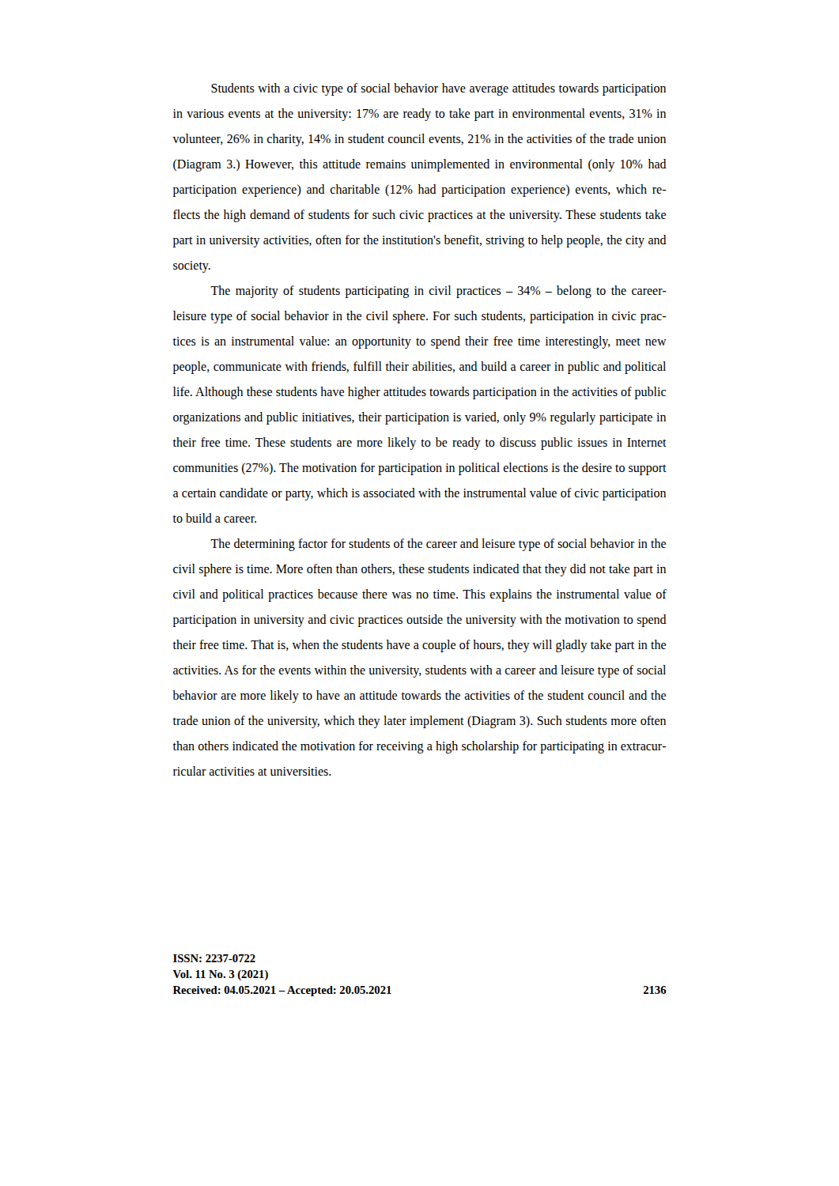Students with a civic type of social behavior have average attitudes towards participation in various events at the university: 17% are ready to take part in environmental events, 31% in volunteer, 26% in charity, 14% in student council events, 21% in the activities of the trade union (Diagram 3.) However, this attitude remains unimplemented in environmental (only 10% had participation experience) and charitable (12% had participation experience) events, which reflects the high demand of students for such civic practices at the university. These students take part in university activities, often for the institution's benefit, striving to help people, the city and society.
The majority of students participating in civil practices – 34% – belong to the career-leisure type of social behavior in the civil sphere. For such students, participation in civic practices is an instrumental value: an opportunity to spend their free time interestingly, meet new people, communicate with friends, fulfill their abilities, and build a career in public and political life. Although these students have higher attitudes towards participation in the activities of public organizations and public initiatives, their participation is varied, only 9% regularly participate in their free time. These students are more likely to be ready to discuss public issues in Internet communities (27%). The motivation for participation in political elections is the desire to support a certain candidate or party, which is associated with the instrumental value of civic participation to build a career.
The determining factor for students of the career and leisure type of social behavior in the civil sphere is time. More often than others, these students indicated that they did not take part in civil and political practices because there was no time. This explains the instrumental value of participation in university and civic practices outside the university with the motivation to spend their free time. That is, when the students have a couple of hours, they will gladly take part in the activities. As for the events within the university, students with a career and leisure type of social behavior are more likely to have an attitude towards the activities of the student council and the trade union of the university, which they later implement (Diagram 3). Such students more often than others indicated the motivation for receiving a high scholarship for participating in extracurricular activities at universities.
ISSN: 2237-0722
Vol. 11 No. 3 (2021)
Received: 04.05.2021 – Accepted: 20.05.2021
2136